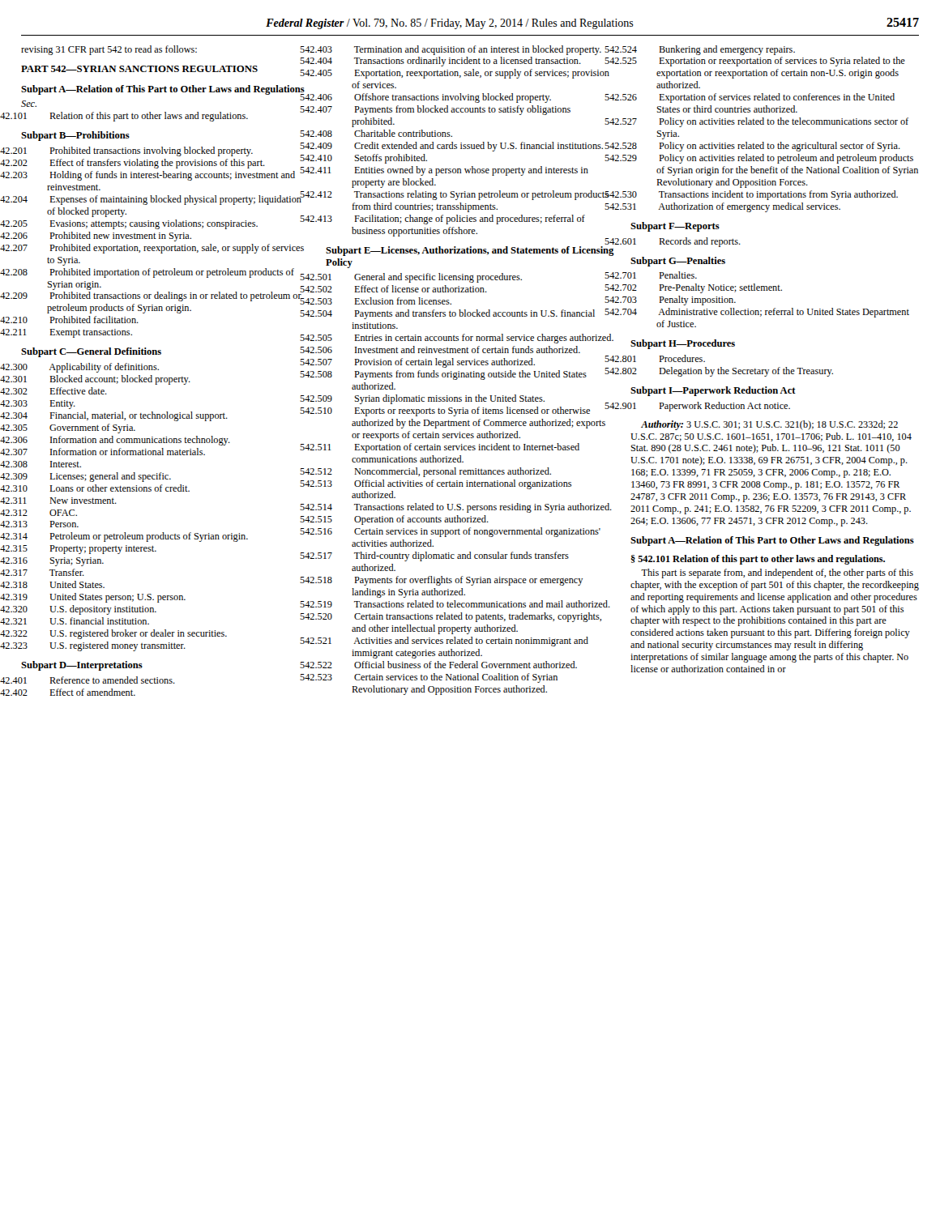Federal Register / Vol. 79, No. 85 / Friday, May 2, 2014 / Rules and Regulations
25417
revising 31 CFR part 542 to read as follows:
PART 542—SYRIAN SANCTIONS REGULATIONS
Subpart A—Relation of This Part to Other Laws and Regulations
Sec.
542.101 Relation of this part to other laws and regulations.
Subpart B—Prohibitions
542.201 Prohibited transactions involving blocked property.
542.202 Effect of transfers violating the provisions of this part.
542.203 Holding of funds in interest-bearing accounts; investment and reinvestment.
542.204 Expenses of maintaining blocked physical property; liquidation of blocked property.
542.205 Evasions; attempts; causing violations; conspiracies.
542.206 Prohibited new investment in Syria.
542.207 Prohibited exportation, reexportation, sale, or supply of services to Syria.
542.208 Prohibited importation of petroleum or petroleum products of Syrian origin.
542.209 Prohibited transactions or dealings in or related to petroleum or petroleum products of Syrian origin.
542.210 Prohibited facilitation.
542.211 Exempt transactions.
Subpart C—General Definitions
542.300 Applicability of definitions.
542.301 Blocked account; blocked property.
542.302 Effective date.
542.303 Entity.
542.304 Financial, material, or technological support.
542.305 Government of Syria.
542.306 Information and communications technology.
542.307 Information or informational materials.
542.308 Interest.
542.309 Licenses; general and specific.
542.310 Loans or other extensions of credit.
542.311 New investment.
542.312 OFAC.
542.313 Person.
542.314 Petroleum or petroleum products of Syrian origin.
542.315 Property; property interest.
542.316 Syria; Syrian.
542.317 Transfer.
542.318 United States.
542.319 United States person; U.S. person.
542.320 U.S. depository institution.
542.321 U.S. financial institution.
542.322 U.S. registered broker or dealer in securities.
542.323 U.S. registered money transmitter.
Subpart D—Interpretations
542.401 Reference to amended sections.
542.402 Effect of amendment.
542.403 Termination and acquisition of an interest in blocked property.
542.404 Transactions ordinarily incident to a licensed transaction.
542.405 Exportation, reexportation, sale, or supply of services; provision of services.
542.406 Offshore transactions involving blocked property.
542.407 Payments from blocked accounts to satisfy obligations prohibited.
542.408 Charitable contributions.
542.409 Credit extended and cards issued by U.S. financial institutions.
542.410 Setoffs prohibited.
542.411 Entities owned by a person whose property and interests in property are blocked.
542.412 Transactions relating to Syrian petroleum or petroleum products from third countries; transshipments.
542.413 Facilitation; change of policies and procedures; referral of business opportunities offshore.
Subpart E—Licenses, Authorizations, and Statements of Licensing Policy
542.501 General and specific licensing procedures.
542.502 Effect of license or authorization.
542.503 Exclusion from licenses.
542.504 Payments and transfers to blocked accounts in U.S. financial institutions.
542.505 Entries in certain accounts for normal service charges authorized.
542.506 Investment and reinvestment of certain funds authorized.
542.507 Provision of certain legal services authorized.
542.508 Payments from funds originating outside the United States authorized.
542.509 Syrian diplomatic missions in the United States.
542.510 Exports or reexports to Syria of items licensed or otherwise authorized by the Department of Commerce authorized; exports or reexports of certain services authorized.
542.511 Exportation of certain services incident to Internet-based communications authorized.
542.512 Noncommercial, personal remittances authorized.
542.513 Official activities of certain international organizations authorized.
542.514 Transactions related to U.S. persons residing in Syria authorized.
542.515 Operation of accounts authorized.
542.516 Certain services in support of nongovernmental organizations' activities authorized.
542.517 Third-country diplomatic and consular funds transfers authorized.
542.518 Payments for overflights of Syrian airspace or emergency landings in Syria authorized.
542.519 Transactions related to telecommunications and mail authorized.
542.520 Certain transactions related to patents, trademarks, copyrights, and other intellectual property authorized.
542.521 Activities and services related to certain nonimmigrant and immigrant categories authorized.
542.522 Official business of the Federal Government authorized.
542.523 Certain services to the National Coalition of Syrian Revolutionary and Opposition Forces authorized.
542.524 Bunkering and emergency repairs.
542.525 Exportation or reexportation of services to Syria related to the exportation or reexportation of certain non-U.S. origin goods authorized.
542.526 Exportation of services related to conferences in the United States or third countries authorized.
542.527 Policy on activities related to the telecommunications sector of Syria.
542.528 Policy on activities related to the agricultural sector of Syria.
542.529 Policy on activities related to petroleum and petroleum products of Syrian origin for the benefit of the National Coalition of Syrian Revolutionary and Opposition Forces.
542.530 Transactions incident to importations from Syria authorized.
542.531 Authorization of emergency medical services.
Subpart F—Reports
542.601 Records and reports.
Subpart G—Penalties
542.701 Penalties.
542.702 Pre-Penalty Notice; settlement.
542.703 Penalty imposition.
542.704 Administrative collection; referral to United States Department of Justice.
Subpart H—Procedures
542.801 Procedures.
542.802 Delegation by the Secretary of the Treasury.
Subpart I—Paperwork Reduction Act
542.901 Paperwork Reduction Act notice.
Authority: 3 U.S.C. 301; 31 U.S.C. 321(b); 18 U.S.C. 2332d; 22 U.S.C. 287c; 50 U.S.C. 1601–1651, 1701–1706; Pub. L. 101–410, 104 Stat. 890 (28 U.S.C. 2461 note); Pub. L. 110–96, 121 Stat. 1011 (50 U.S.C. 1701 note); E.O. 13338, 69 FR 26751, 3 CFR, 2004 Comp., p. 168; E.O. 13399, 71 FR 25059, 3 CFR, 2006 Comp., p. 218; E.O. 13460, 73 FR 8991, 3 CFR 2008 Comp., p. 181; E.O. 13572, 76 FR 24787, 3 CFR 2011 Comp., p. 236; E.O. 13573, 76 FR 29143, 3 CFR 2011 Comp., p. 241; E.O. 13582, 76 FR 52209, 3 CFR 2011 Comp., p. 264; E.O. 13606, 77 FR 24571, 3 CFR 2012 Comp., p. 243.
Subpart A—Relation of This Part to Other Laws and Regulations
§ 542.101 Relation of this part to other laws and regulations.
This part is separate from, and independent of, the other parts of this chapter, with the exception of part 501 of this chapter, the recordkeeping and reporting requirements and license application and other procedures of which apply to this part. Actions taken pursuant to part 501 of this chapter with respect to the prohibitions contained in this part are considered actions taken pursuant to this part. Differing foreign policy and national security circumstances may result in differing interpretations of similar language among the parts of this chapter. No license or authorization contained in or